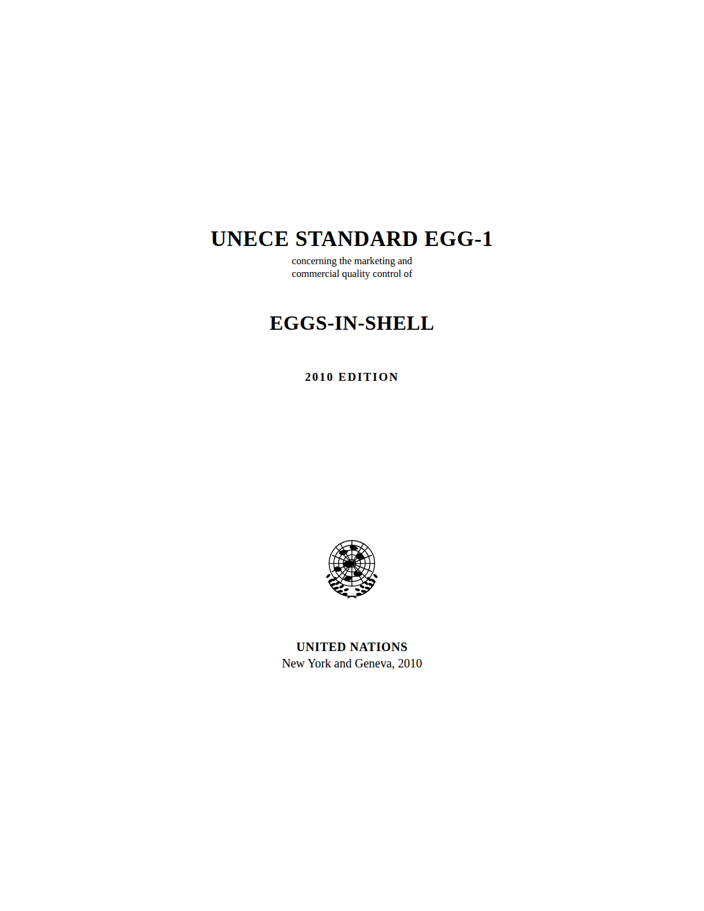UNECE STANDARD EGG-1
concerning the marketing and
commercial quality control of
EGGS-IN-SHELL
2010 EDITION
United Nations emblem
UNITED NATIONS
New York and Geneva, 2010